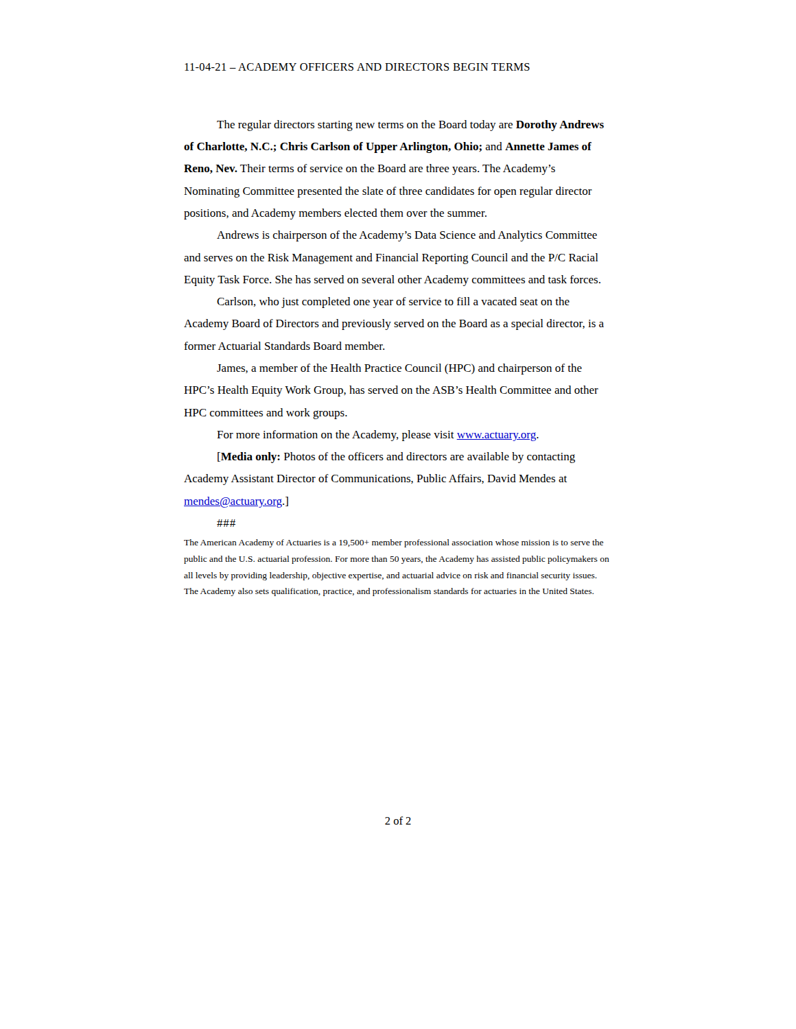11-04-21 – ACADEMY OFFICERS AND DIRECTORS BEGIN TERMS
The regular directors starting new terms on the Board today are Dorothy Andrews of Charlotte, N.C.; Chris Carlson of Upper Arlington, Ohio; and Annette James of Reno, Nev. Their terms of service on the Board are three years. The Academy’s Nominating Committee presented the slate of three candidates for open regular director positions, and Academy members elected them over the summer.
Andrews is chairperson of the Academy’s Data Science and Analytics Committee and serves on the Risk Management and Financial Reporting Council and the P/C Racial Equity Task Force. She has served on several other Academy committees and task forces.
Carlson, who just completed one year of service to fill a vacated seat on the Academy Board of Directors and previously served on the Board as a special director, is a former Actuarial Standards Board member.
James, a member of the Health Practice Council (HPC) and chairperson of the HPC’s Health Equity Work Group, has served on the ASB’s Health Committee and other HPC committees and work groups.
For more information on the Academy, please visit www.actuary.org.
[Media only: Photos of the officers and directors are available by contacting Academy Assistant Director of Communications, Public Affairs, David Mendes at mendes@actuary.org.]
###
The American Academy of Actuaries is a 19,500+ member professional association whose mission is to serve the public and the U.S. actuarial profession. For more than 50 years, the Academy has assisted public policymakers on all levels by providing leadership, objective expertise, and actuarial advice on risk and financial security issues. The Academy also sets qualification, practice, and professionalism standards for actuaries in the United States.
2 of 2